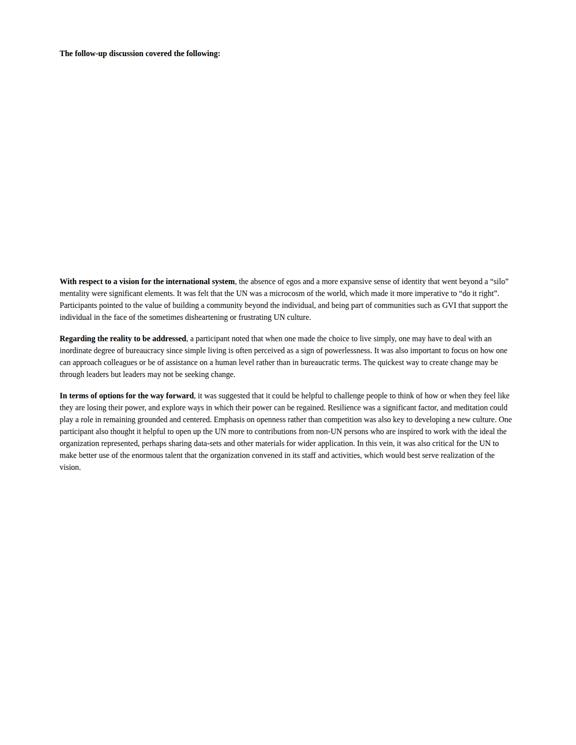The follow-up discussion covered the following:
With respect to a vision for the international system, the absence of egos and a more expansive sense of identity that went beyond a “silo” mentality were significant elements. It was felt that the UN was a microcosm of the world, which made it more imperative to “do it right”. Participants pointed to the value of building a community beyond the individual, and being part of communities such as GVI that support the individual in the face of the sometimes disheartening or frustrating UN culture.
Regarding the reality to be addressed, a participant noted that when one made the choice to live simply, one may have to deal with an inordinate degree of bureaucracy since simple living is often perceived as a sign of powerlessness. It was also important to focus on how one can approach colleagues or be of assistance on a human level rather than in bureaucratic terms. The quickest way to create change may be through leaders but leaders may not be seeking change.
In terms of options for the way forward, it was suggested that it could be helpful to challenge people to think of how or when they feel like they are losing their power, and explore ways in which their power can be regained. Resilience was a significant factor, and meditation could play a role in remaining grounded and centered. Emphasis on openness rather than competition was also key to developing a new culture. One participant also thought it helpful to open up the UN more to contributions from non-UN persons who are inspired to work with the ideal the organization represented, perhaps sharing data-sets and other materials for wider application. In this vein, it was also critical for the UN to make better use of the enormous talent that the organization convened in its staff and activities, which would best serve realization of the vision.